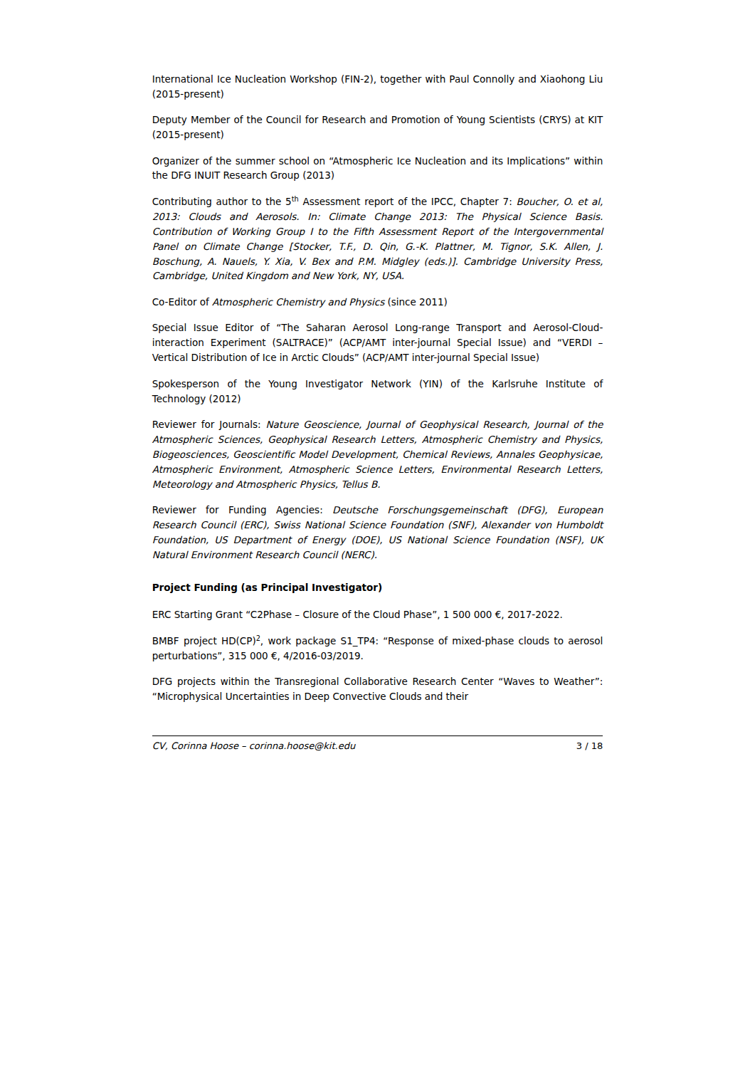International Ice Nucleation Workshop (FIN-2), together with Paul Connolly and Xiaohong Liu (2015-present)
Deputy Member of the Council for Research and Promotion of Young Scientists (CRYS) at KIT (2015-present)
Organizer of the summer school on “Atmospheric Ice Nucleation and its Implications” within the DFG INUIT Research Group (2013)
Contributing author to the 5th Assessment report of the IPCC, Chapter 7: Boucher, O. et al, 2013: Clouds and Aerosols. In: Climate Change 2013: The Physical Science Basis. Contribution of Working Group I to the Fifth Assessment Report of the Intergovernmental Panel on Climate Change [Stocker, T.F., D. Qin, G.-K. Plattner, M. Tignor, S.K. Allen, J. Boschung, A. Nauels, Y. Xia, V. Bex and P.M. Midgley (eds.)]. Cambridge University Press, Cambridge, United Kingdom and New York, NY, USA.
Co-Editor of Atmospheric Chemistry and Physics (since 2011)
Special Issue Editor of “The Saharan Aerosol Long-range Transport and Aerosol-Cloud-interaction Experiment (SALTRACE)” (ACP/AMT inter-journal Special Issue) and “VERDI – Vertical Distribution of Ice in Arctic Clouds” (ACP/AMT inter-journal Special Issue)
Spokesperson of the Young Investigator Network (YIN) of the Karlsruhe Institute of Technology (2012)
Reviewer for Journals: Nature Geoscience, Journal of Geophysical Research, Journal of the Atmospheric Sciences, Geophysical Research Letters, Atmospheric Chemistry and Physics, Biogeosciences, Geoscientific Model Development, Chemical Reviews, Annales Geophysicae, Atmospheric Environment, Atmospheric Science Letters, Environmental Research Letters, Meteorology and Atmospheric Physics, Tellus B.
Reviewer for Funding Agencies: Deutsche Forschungsgemeinschaft (DFG), European Research Council (ERC), Swiss National Science Foundation (SNF), Alexander von Humboldt Foundation, US Department of Energy (DOE), US National Science Foundation (NSF), UK Natural Environment Research Council (NERC).
Project Funding (as Principal Investigator)
ERC Starting Grant “C2Phase – Closure of the Cloud Phase”, 1 500 000 €, 2017-2022.
BMBF project HD(CP)2, work package S1_TP4: “Response of mixed-phase clouds to aerosol perturbations”, 315 000 €, 4/2016-03/2019.
DFG projects within the Transregional Collaborative Research Center “Waves to Weather”: “Microphysical Uncertainties in Deep Convective Clouds and their
CV, Corinna Hoose – corinna.hoose@kit.edu 3 / 18